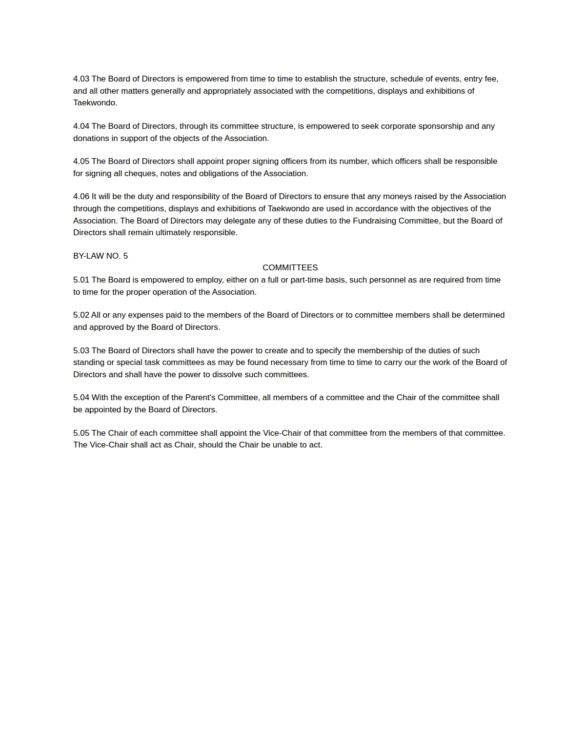4.03 The Board of Directors is empowered from time to time to establish the structure, schedule of events, entry fee, and all other matters generally and appropriately associated with the competitions, displays and exhibitions of Taekwondo.
4.04 The Board of Directors, through its committee structure, is empowered to seek corporate sponsorship and any donations in support of the objects of the Association.
4.05 The Board of Directors shall appoint proper signing officers from its number, which officers shall be responsible for signing all cheques, notes and obligations of the Association.
4.06 It will be the duty and responsibility of the Board of Directors to ensure that any moneys raised by the Association through the competitions, displays and exhibitions of Taekwondo are used in accordance with the objectives of the Association. The Board of Directors may delegate any of these duties to the Fundraising Committee, but the Board of Directors shall remain ultimately responsible.
BY-LAW NO. 5
COMMITTEES
5.01 The Board is empowered to employ, either on a full or part-time basis, such personnel as are required from time to time for the proper operation of the Association.
5.02 All or any expenses paid to the members of the Board of Directors or to committee members shall be determined and approved by the Board of Directors.
5.03 The Board of Directors shall have the power to create and to specify the membership of the duties of such standing or special task committees as may be found necessary from time to time to carry our the work of the Board of Directors and shall have the power to dissolve such committees.
5.04 With the exception of the Parent's Committee, all members of a committee and the Chair of the committee shall be appointed by the Board of Directors.
5.05 The Chair of each committee shall appoint the Vice-Chair of that committee from the members of that committee. The Vice-Chair shall act as Chair, should the Chair be unable to act.